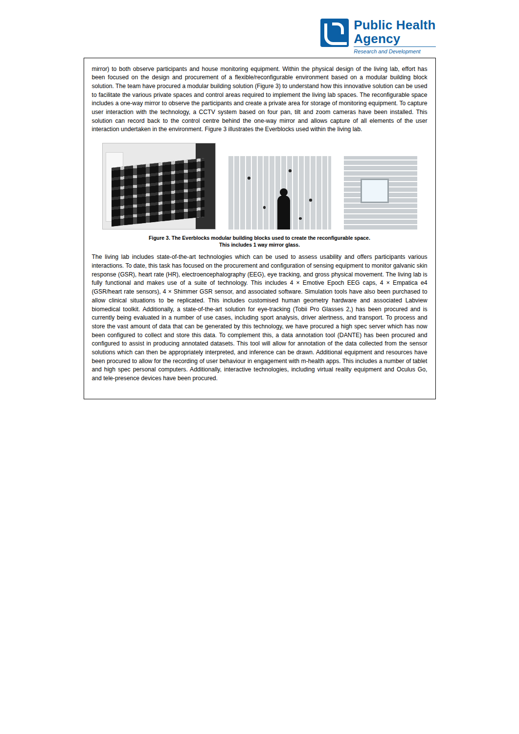Public Health
Agency
Research and Development
mirror) to both observe participants and house monitoring equipment. Within the physical design of the living lab, effort has been focused on the design and procurement of a flexible/reconfigurable environment based on a modular building block solution. The team have procured a modular building solution (Figure 3) to understand how this innovative solution can be used to facilitate the various private spaces and control areas required to implement the living lab spaces. The reconfigurable space includes a one-way mirror to observe the participants and create a private area for storage of monitoring equipment. To capture user interaction with the technology, a CCTV system based on four pan, tilt and zoom cameras have been installed. This solution can record back to the control centre behind the one-way mirror and allows capture of all elements of the user interaction undertaken in the environment. Figure 3 illustrates the Everblocks used within the living lab.
Figure 3. The Everblocks modular building blocks used to create the reconfigurable space. This includes 1 way mirror glass.
The living lab includes state-of-the-art technologies which can be used to assess usability and offers participants various interactions. To date, this task has focused on the procurement and configuration of sensing equipment to monitor galvanic skin response (GSR), heart rate (HR), electroencephalography (EEG), eye tracking, and gross physical movement. The living lab is fully functional and makes use of a suite of technology. This includes 4 × Emotive Epoch EEG caps, 4 × Empatica e4 (GSR/heart rate sensors), 4 × Shimmer GSR sensor, and associated software. Simulation tools have also been purchased to allow clinical situations to be replicated. This includes customised human geometry hardware and associated Labview biomedical toolkit. Additionally, a state-of-the-art solution for eye-tracking (Tobii Pro Glasses 2,) has been procured and is currently being evaluated in a number of use cases, including sport analysis, driver alertness, and transport. To process and store the vast amount of data that can be generated by this technology, we have procured a high spec server which has now been configured to collect and store this data. To complement this, a data annotation tool (DANTE) has been procured and configured to assist in producing annotated datasets. This tool will allow for annotation of the data collected from the sensor solutions which can then be appropriately interpreted, and inference can be drawn. Additional equipment and resources have been procured to allow for the recording of user behaviour in engagement with m-health apps. This includes a number of tablet and high spec personal computers. Additionally, interactive technologies, including virtual reality equipment and Oculus Go, and tele-presence devices have been procured.